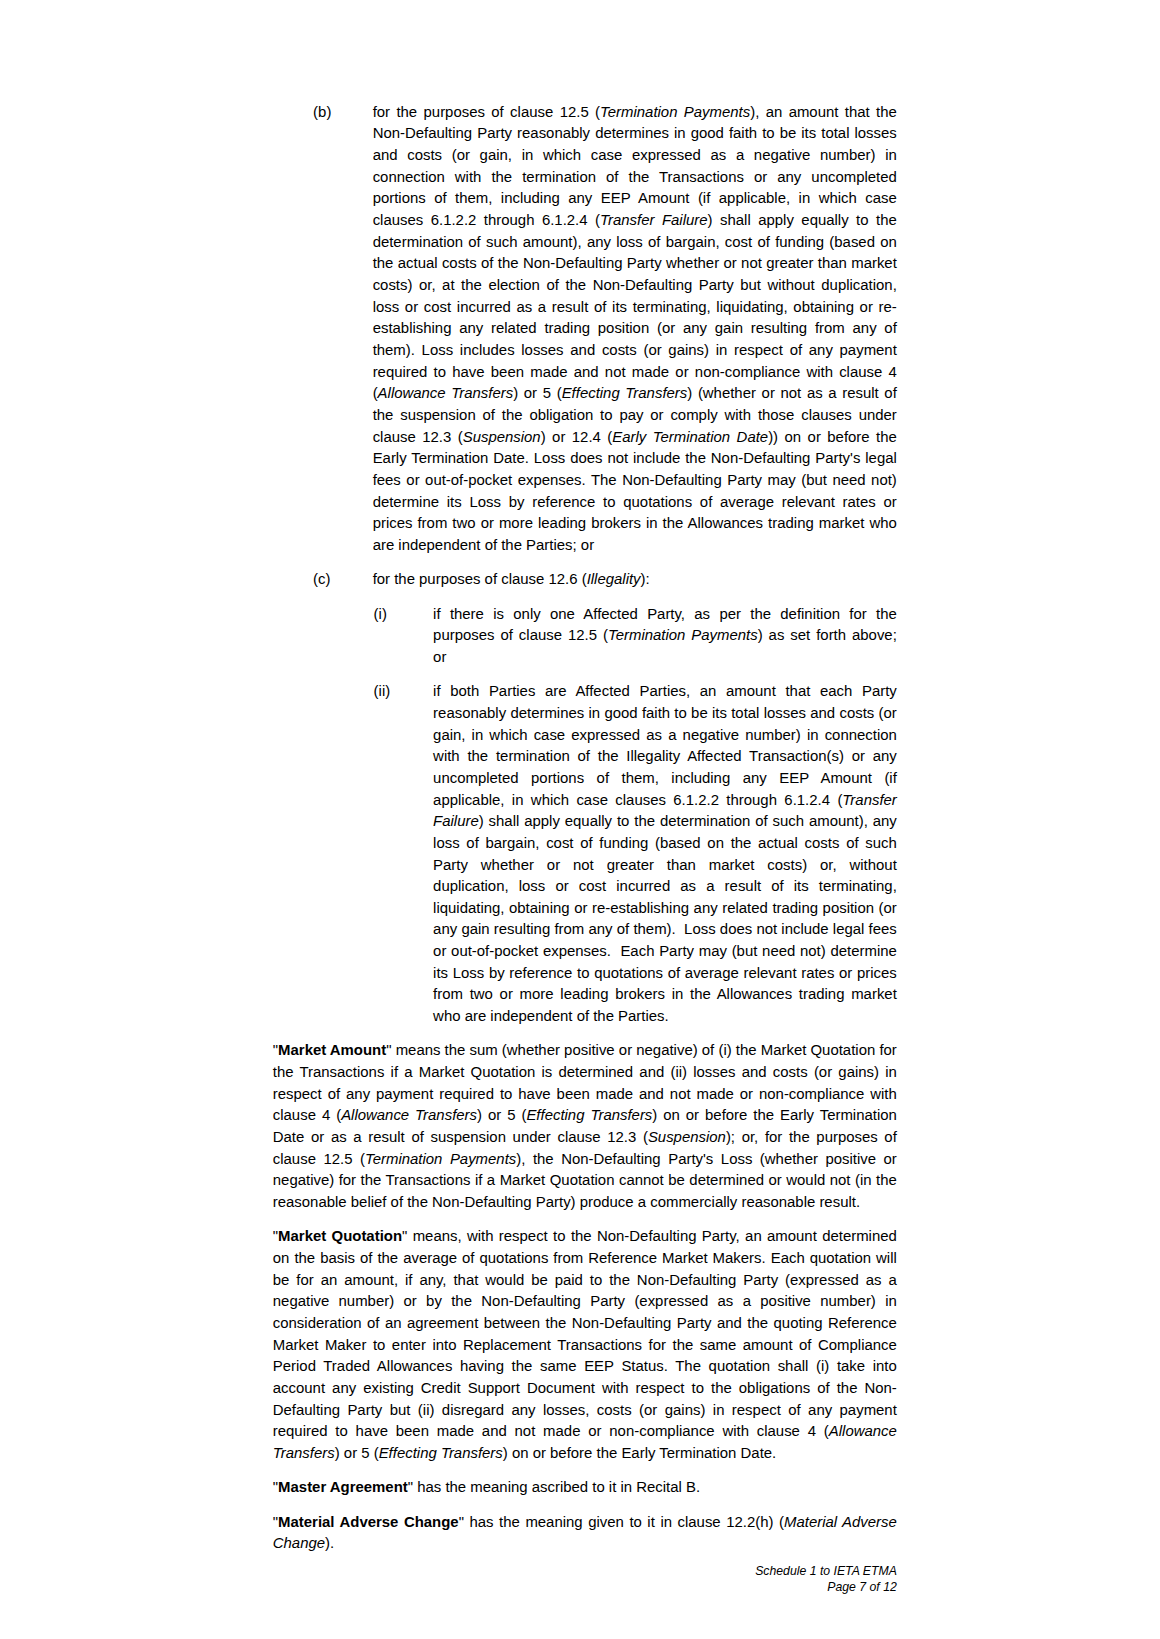(b)
for the purposes of clause 12.5 (Termination Payments), an amount that the Non-Defaulting Party reasonably determines in good faith to be its total losses and costs (or gain, in which case expressed as a negative number) in connection with the termination of the Transactions or any uncompleted portions of them, including any EEP Amount (if applicable, in which case clauses 6.1.2.2 through 6.1.2.4 (Transfer Failure) shall apply equally to the determination of such amount), any loss of bargain, cost of funding (based on the actual costs of the Non-Defaulting Party whether or not greater than market costs) or, at the election of the Non-Defaulting Party but without duplication, loss or cost incurred as a result of its terminating, liquidating, obtaining or re-establishing any related trading position (or any gain resulting from any of them). Loss includes losses and costs (or gains) in respect of any payment required to have been made and not made or non-compliance with clause 4 (Allowance Transfers) or 5 (Effecting Transfers) (whether or not as a result of the suspension of the obligation to pay or comply with those clauses under clause 12.3 (Suspension) or 12.4 (Early Termination Date)) on or before the Early Termination Date. Loss does not include the Non-Defaulting Party's legal fees or out-of-pocket expenses. The Non-Defaulting Party may (but need not) determine its Loss by reference to quotations of average relevant rates or prices from two or more leading brokers in the Allowances trading market who are independent of the Parties; or
(c)
for the purposes of clause 12.6 (Illegality):
(i)
if there is only one Affected Party, as per the definition for the purposes of clause 12.5 (Termination Payments) as set forth above; or
(ii)
if both Parties are Affected Parties, an amount that each Party reasonably determines in good faith to be its total losses and costs (or gain, in which case expressed as a negative number) in connection with the termination of the Illegality Affected Transaction(s) or any uncompleted portions of them, including any EEP Amount (if applicable, in which case clauses 6.1.2.2 through 6.1.2.4 (Transfer Failure) shall apply equally to the determination of such amount), any loss of bargain, cost of funding (based on the actual costs of such Party whether or not greater than market costs) or, without duplication, loss or cost incurred as a result of its terminating, liquidating, obtaining or re-establishing any related trading position (or any gain resulting from any of them). Loss does not include legal fees or out-of-pocket expenses. Each Party may (but need not) determine its Loss by reference to quotations of average relevant rates or prices from two or more leading brokers in the Allowances trading market who are independent of the Parties.
"Market Amount" means the sum (whether positive or negative) of (i) the Market Quotation for the Transactions if a Market Quotation is determined and (ii) losses and costs (or gains) in respect of any payment required to have been made and not made or non-compliance with clause 4 (Allowance Transfers) or 5 (Effecting Transfers) on or before the Early Termination Date or as a result of suspension under clause 12.3 (Suspension); or, for the purposes of clause 12.5 (Termination Payments), the Non-Defaulting Party's Loss (whether positive or negative) for the Transactions if a Market Quotation cannot be determined or would not (in the reasonable belief of the Non-Defaulting Party) produce a commercially reasonable result.
"Market Quotation" means, with respect to the Non-Defaulting Party, an amount determined on the basis of the average of quotations from Reference Market Makers. Each quotation will be for an amount, if any, that would be paid to the Non-Defaulting Party (expressed as a negative number) or by the Non-Defaulting Party (expressed as a positive number) in consideration of an agreement between the Non-Defaulting Party and the quoting Reference Market Maker to enter into Replacement Transactions for the same amount of Compliance Period Traded Allowances having the same EEP Status. The quotation shall (i) take into account any existing Credit Support Document with respect to the obligations of the Non-Defaulting Party but (ii) disregard any losses, costs (or gains) in respect of any payment required to have been made and not made or non-compliance with clause 4 (Allowance Transfers) or 5 (Effecting Transfers) on or before the Early Termination Date.
"Master Agreement" has the meaning ascribed to it in Recital B.
"Material Adverse Change" has the meaning given to it in clause 12.2(h) (Material Adverse Change).
Schedule 1 to IETA ETMA
Page 7 of 12